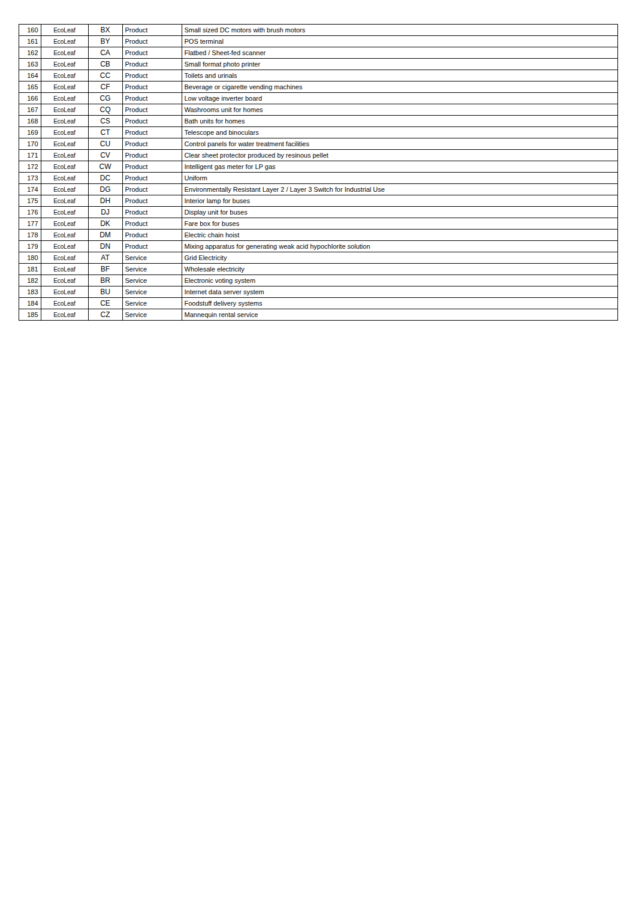| 160 | EcoLeaf | BX | Product | Small sized DC motors with brush motors |
| 161 | EcoLeaf | BY | Product | POS terminal |
| 162 | EcoLeaf | CA | Product | Flatbed / Sheet-fed scanner |
| 163 | EcoLeaf | CB | Product | Small format photo printer |
| 164 | EcoLeaf | CC | Product | Toilets and urinals |
| 165 | EcoLeaf | CF | Product | Beverage or cigarette vending machines |
| 166 | EcoLeaf | CG | Product | Low voltage inverter board |
| 167 | EcoLeaf | CQ | Product | Washrooms unit for homes |
| 168 | EcoLeaf | CS | Product | Bath units for homes |
| 169 | EcoLeaf | CT | Product | Telescope and binoculars |
| 170 | EcoLeaf | CU | Product | Control panels for water treatment facilities |
| 171 | EcoLeaf | CV | Product | Clear sheet protector produced by resinous pellet |
| 172 | EcoLeaf | CW | Product | Intelligent gas meter for LP gas |
| 173 | EcoLeaf | DC | Product | Uniform |
| 174 | EcoLeaf | DG | Product | Environmentally Resistant Layer 2 / Layer 3 Switch for Industrial Use |
| 175 | EcoLeaf | DH | Product | Interior lamp for buses |
| 176 | EcoLeaf | DJ | Product | Display unit for buses |
| 177 | EcoLeaf | DK | Product | Fare box for buses |
| 178 | EcoLeaf | DM | Product | Electric chain hoist |
| 179 | EcoLeaf | DN | Product | Mixing apparatus for generating weak acid hypochlorite solution |
| 180 | EcoLeaf | AT | Service | Grid Electricity |
| 181 | EcoLeaf | BF | Service | Wholesale electricity |
| 182 | EcoLeaf | BR | Service | Electronic voting system |
| 183 | EcoLeaf | BU | Service | Internet data server system |
| 184 | EcoLeaf | CE | Service | Foodstuff delivery systems |
| 185 | EcoLeaf | CZ | Service | Mannequin rental service |